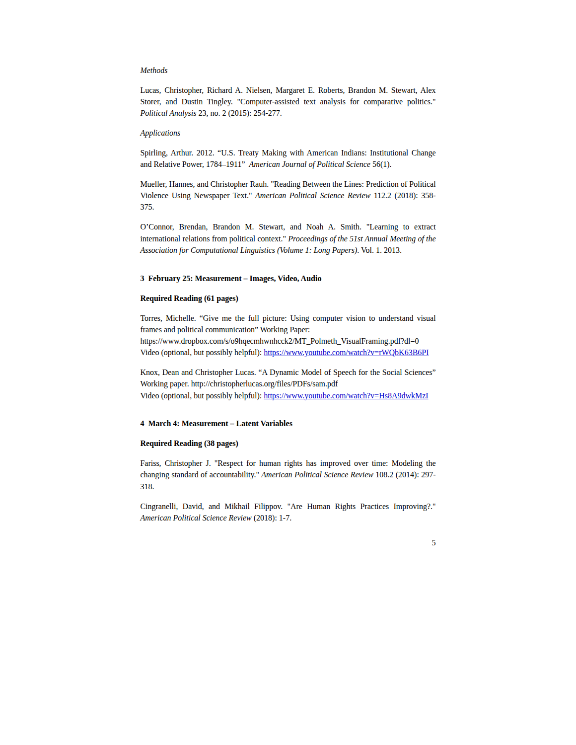Methods
Lucas, Christopher, Richard A. Nielsen, Margaret E. Roberts, Brandon M. Stewart, Alex Storer, and Dustin Tingley. "Computer-assisted text analysis for comparative politics." Political Analysis 23, no. 2 (2015): 254-277.
Applications
Spirling, Arthur. 2012. “U.S. Treaty Making with American Indians: Institutional Change and Relative Power, 1784–1911” American Journal of Political Science 56(1).
Mueller, Hannes, and Christopher Rauh. "Reading Between the Lines: Prediction of Political Violence Using Newspaper Text." American Political Science Review 112.2 (2018): 358-375.
O’Connor, Brendan, Brandon M. Stewart, and Noah A. Smith. "Learning to extract international relations from political context." Proceedings of the 51st Annual Meeting of the Association for Computational Linguistics (Volume 1: Long Papers). Vol. 1. 2013.
3 February 25: Measurement – Images, Video, Audio
Required Reading (61 pages)
Torres, Michelle. “Give me the full picture: Using computer vision to understand visual frames and political communication” Working Paper:
https://www.dropbox.com/s/o9hqecmhwnhcck2/MT_Polmeth_VisualFraming.pdf?dl=0
Video (optional, but possibly helpful): https://www.youtube.com/watch?v=rWQbK63B6PI
Knox, Dean and Christopher Lucas. “A Dynamic Model of Speech for the Social Sciences” Working paper. http://christopherlucas.org/files/PDFs/sam.pdf
Video (optional, but possibly helpful): https://www.youtube.com/watch?v=Hs8A9dwkMzI
4 March 4: Measurement – Latent Variables
Required Reading (38 pages)
Fariss, Christopher J. "Respect for human rights has improved over time: Modeling the changing standard of accountability." American Political Science Review 108.2 (2014): 297-318.
Cingranelli, David, and Mikhail Filippov. "Are Human Rights Practices Improving?." American Political Science Review (2018): 1-7.
5